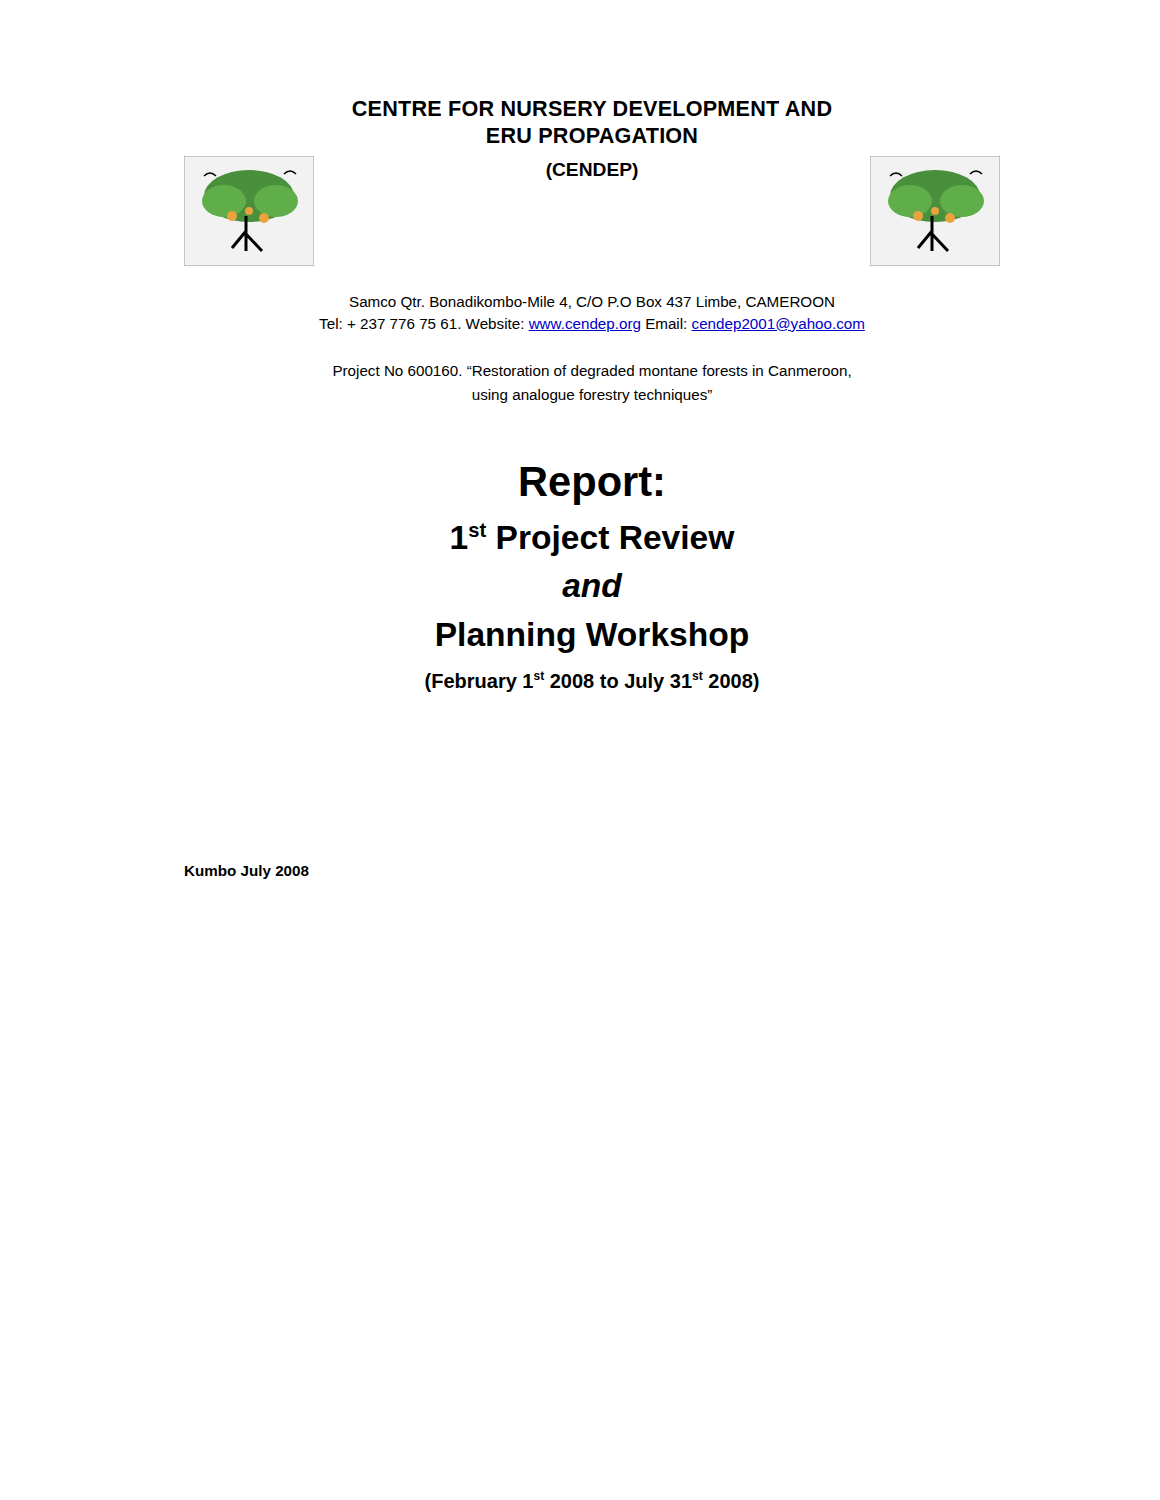CENTRE FOR NURSERY DEVELOPMENT AND
ERU PROPAGATION
(CENDEP)
Samco Qtr. Bonadikombo-Mile 4, C/O P.O Box 437 Limbe, CAMEROON
Tel: + 237 776 75 61. Website: www.cendep.org Email: cendep2001@yahoo.com
Project No 600160. “Restoration of degraded montane forests in Canmeroon,
using analogue forestry techniques”
Report:
1st Project Review
and
Planning Workshop
(February 1st 2008 to July 31st 2008)
Kumbo July 2008